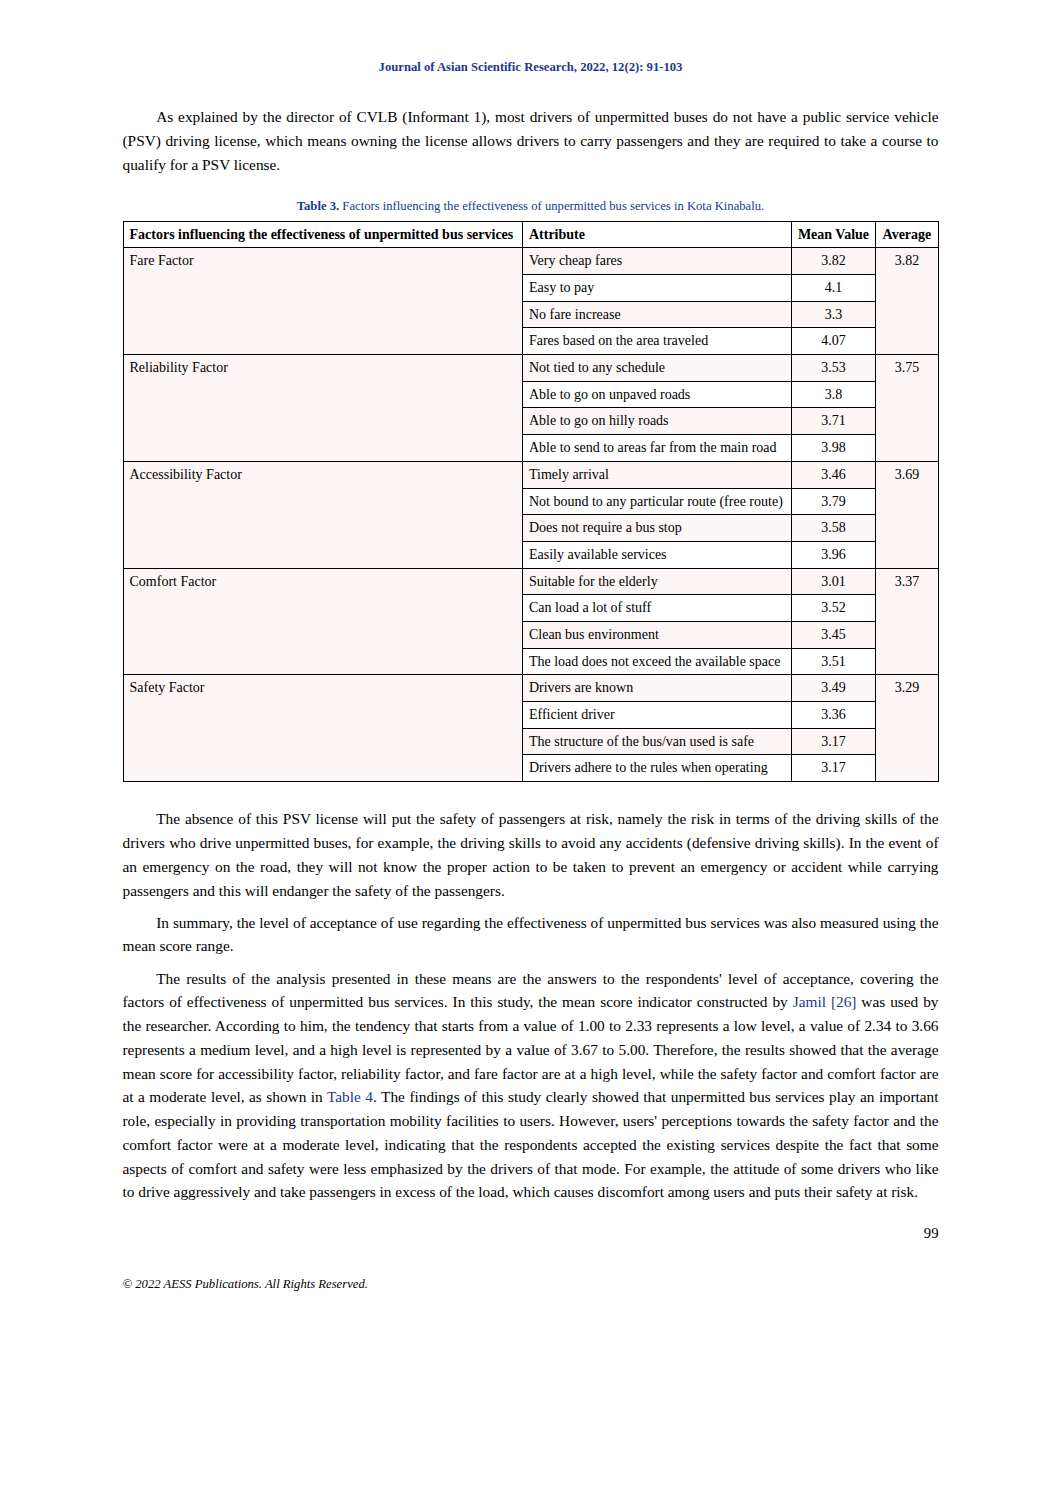Journal of Asian Scientific Research, 2022, 12(2): 91-103
As explained by the director of CVLB (Informant 1), most drivers of unpermitted buses do not have a public service vehicle (PSV) driving license, which means owning the license allows drivers to carry passengers and they are required to take a course to qualify for a PSV license.
Table 3. Factors influencing the effectiveness of unpermitted bus services in Kota Kinabalu.
| Factors influencing the effectiveness of unpermitted bus services | Attribute | Mean Value | Average |
| --- | --- | --- | --- |
| Fare Factor | Very cheap fares | 3.82 | 3.82 |
| Easy to pay | 4.1 |
| No fare increase | 3.3 |
| Fares based on the area traveled | 4.07 |
| Reliability Factor | Not tied to any schedule | 3.53 | 3.75 |
| Able to go on unpaved roads | 3.8 |
| Able to go on hilly roads | 3.71 |
| Able to send to areas far from the main road | 3.98 |
| Accessibility Factor | Timely arrival | 3.46 | 3.69 |
| Not bound to any particular route (free route) | 3.79 |
| Does not require a bus stop | 3.58 |
| Easily available services | 3.96 |
| Comfort Factor | Suitable for the elderly | 3.01 | 3.37 |
| Can load a lot of stuff | 3.52 |
| Clean bus environment | 3.45 |
| The load does not exceed the available space | 3.51 |
| Safety Factor | Drivers are known | 3.49 | 3.29 |
| Efficient driver | 3.36 |
| The structure of the bus/van used is safe | 3.17 |
| Drivers adhere to the rules when operating | 3.17 |
The absence of this PSV license will put the safety of passengers at risk, namely the risk in terms of the driving skills of the drivers who drive unpermitted buses, for example, the driving skills to avoid any accidents (defensive driving skills). In the event of an emergency on the road, they will not know the proper action to be taken to prevent an emergency or accident while carrying passengers and this will endanger the safety of the passengers.
In summary, the level of acceptance of use regarding the effectiveness of unpermitted bus services was also measured using the mean score range.
The results of the analysis presented in these means are the answers to the respondents' level of acceptance, covering the factors of effectiveness of unpermitted bus services. In this study, the mean score indicator constructed by Jamil [26] was used by the researcher. According to him, the tendency that starts from a value of 1.00 to 2.33 represents a low level, a value of 2.34 to 3.66 represents a medium level, and a high level is represented by a value of 3.67 to 5.00. Therefore, the results showed that the average mean score for accessibility factor, reliability factor, and fare factor are at a high level, while the safety factor and comfort factor are at a moderate level, as shown in Table 4. The findings of this study clearly showed that unpermitted bus services play an important role, especially in providing transportation mobility facilities to users. However, users' perceptions towards the safety factor and the comfort factor were at a moderate level, indicating that the respondents accepted the existing services despite the fact that some aspects of comfort and safety were less emphasized by the drivers of that mode. For example, the attitude of some drivers who like to drive aggressively and take passengers in excess of the load, which causes discomfort among users and puts their safety at risk.
99
© 2022 AESS Publications. All Rights Reserved.